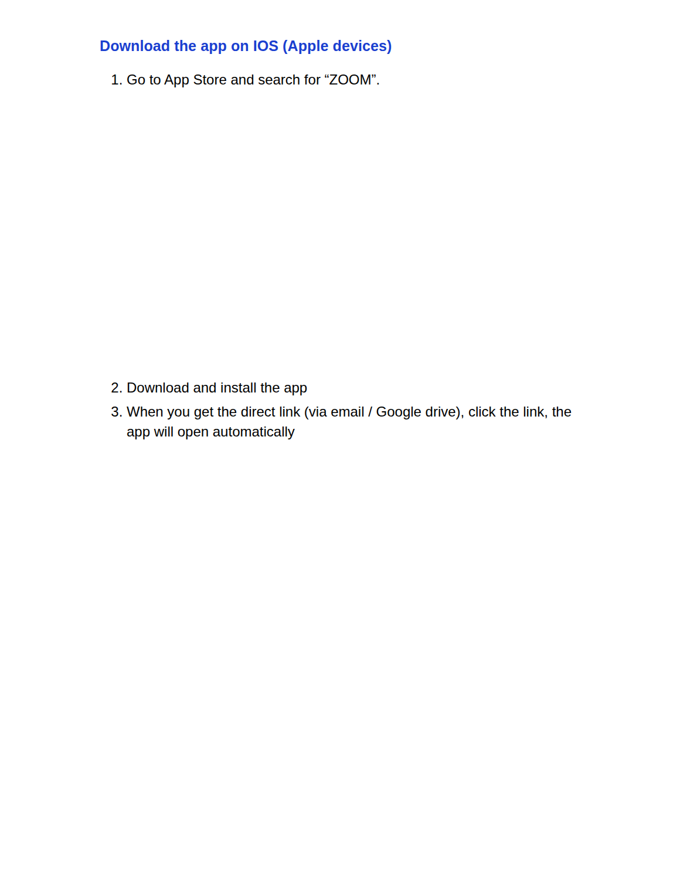Download the app on IOS (Apple devices)
Go to App Store and search for “ZOOM”.
Download and install the app
When you get the direct link (via email / Google drive), click the link, the app will open automatically